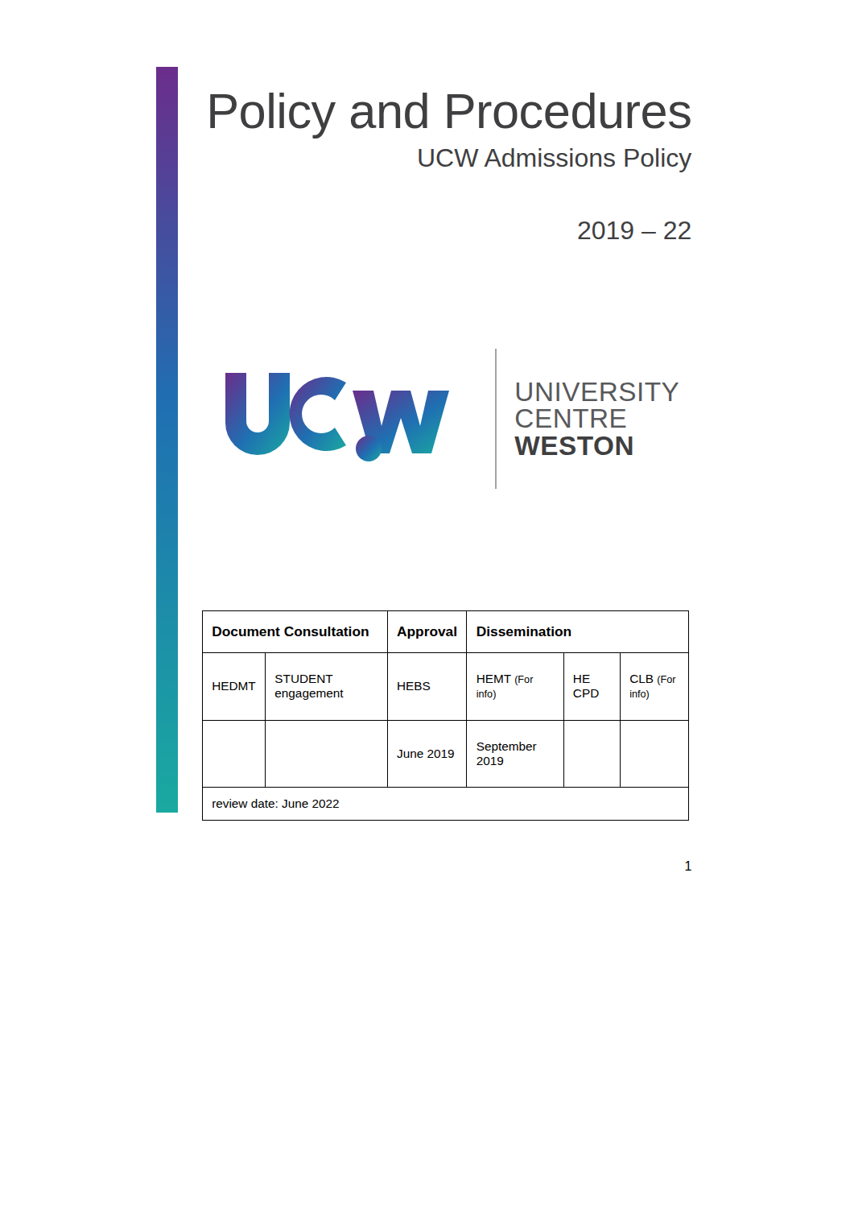Policy and Procedures
UCW Admissions Policy
2019 – 22
UNIVERSITY CENTRE WESTON
Document control
| Document Consultation | Approval | Dissemination |
| --- | --- | --- |
| HEDMT | STUDENT engagement | HEBS | HEMT (For info) | HE CPD | CLB (For info) |
| | | June 2019 | September 2019 | | |
| review date: June 2022 |
1